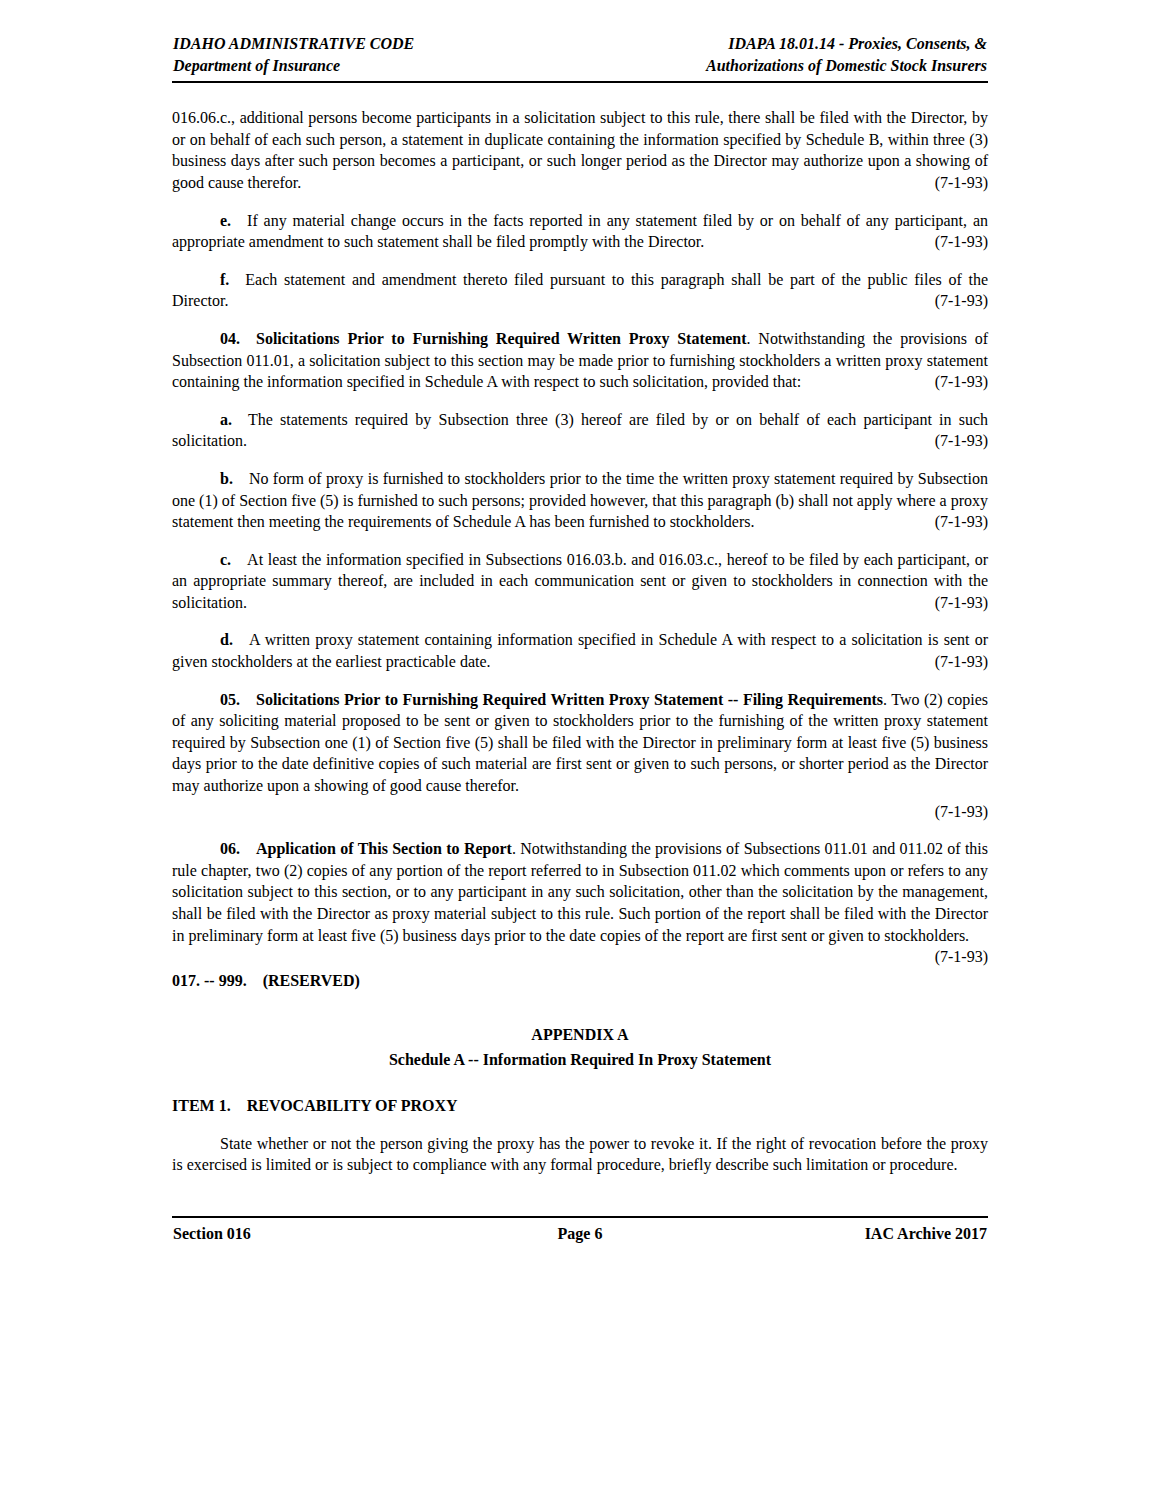| IDAHO ADMINISTRATIVE CODE Department of Insurance | IDAPA 18.01.14 - Proxies, Consents, & Authorizations of Domestic Stock Insurers |
016.06.c., additional persons become participants in a solicitation subject to this rule, there shall be filed with the Director, by or on behalf of each such person, a statement in duplicate containing the information specified by Schedule B, within three (3) business days after such person becomes a participant, or such longer period as the Director may authorize upon a showing of good cause therefor. (7-1-93)
e. If any material change occurs in the facts reported in any statement filed by or on behalf of any participant, an appropriate amendment to such statement shall be filed promptly with the Director. (7-1-93)
f. Each statement and amendment thereto filed pursuant to this paragraph shall be part of the public files of the Director. (7-1-93)
04. Solicitations Prior to Furnishing Required Written Proxy Statement. Notwithstanding the provisions of Subsection 011.01, a solicitation subject to this section may be made prior to furnishing stockholders a written proxy statement containing the information specified in Schedule A with respect to such solicitation, provided that: (7-1-93)
a. The statements required by Subsection three (3) hereof are filed by or on behalf of each participant in such solicitation. (7-1-93)
b. No form of proxy is furnished to stockholders prior to the time the written proxy statement required by Subsection one (1) of Section five (5) is furnished to such persons; provided however, that this paragraph (b) shall not apply where a proxy statement then meeting the requirements of Schedule A has been furnished to stockholders. (7-1-93)
c. At least the information specified in Subsections 016.03.b. and 016.03.c., hereof to be filed by each participant, or an appropriate summary thereof, are included in each communication sent or given to stockholders in connection with the solicitation. (7-1-93)
d. A written proxy statement containing information specified in Schedule A with respect to a solicitation is sent or given stockholders at the earliest practicable date. (7-1-93)
05. Solicitations Prior to Furnishing Required Written Proxy Statement -- Filing Requirements. Two (2) copies of any soliciting material proposed to be sent or given to stockholders prior to the furnishing of the written proxy statement required by Subsection one (1) of Section five (5) shall be filed with the Director in preliminary form at least five (5) business days prior to the date definitive copies of such material are first sent or given to such persons, or shorter period as the Director may authorize upon a showing of good cause therefor.
(7-1-93)
06. Application of This Section to Report. Notwithstanding the provisions of Subsections 011.01 and 011.02 of this rule chapter, two (2) copies of any portion of the report referred to in Subsection 011.02 which comments upon or refers to any solicitation subject to this section, or to any participant in any such solicitation, other than the solicitation by the management, shall be filed with the Director as proxy material subject to this rule. Such portion of the report shall be filed with the Director in preliminary form at least five (5) business days prior to the date copies of the report are first sent or given to stockholders. (7-1-93)
017. -- 999. (RESERVED)
APPENDIX A
Schedule A -- Information Required In Proxy Statement
ITEM 1. REVOCABILITY OF PROXY
State whether or not the person giving the proxy has the power to revoke it. If the right of revocation before the proxy is exercised is limited or is subject to compliance with any formal procedure, briefly describe such limitation or procedure.
| Section 016 | Page 6 | IAC Archive 2017 |